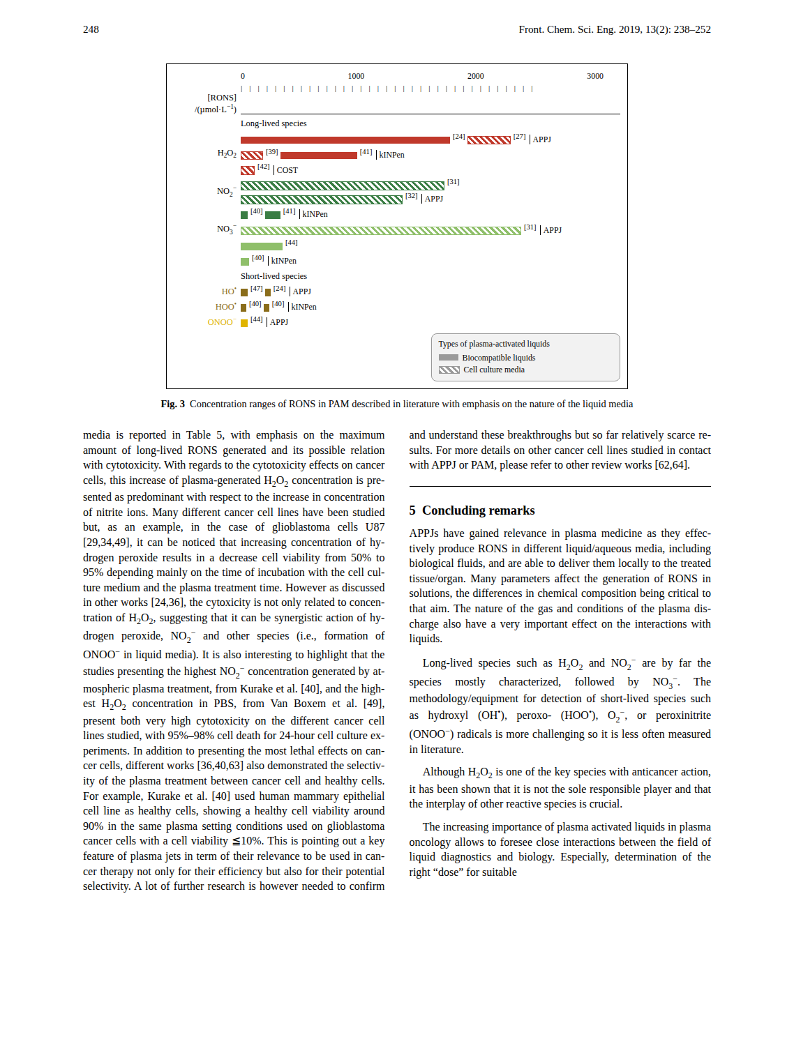248 Front. Chem. Sci. Eng. 2019, 13(2): 238–252
0100020003000
| | | | | | | | | | | | | | | | | | | | | | | | | | | | | | | | | | |
[RONS]
/(µmol·L−1)
Long-lived species
[24] [27] APPJ
H2O2
[39] [41] kINPen
[42] COST
NO2−
[31] [32] APPJ
[40] [41] kINPen
NO3−
[31] APPJ
[44]
[40] kINPen
Short-lived species
HO•
[47] [24] APPJ
HOO•
[40] [40] kINPen
ONOO−
[44] APPJ
Types of plasma-activated liquids
Biocompatible liquids
Cell culture media
Fig. 3 Concentration ranges of RONS in PAM described in literature with emphasis on the nature of the liquid media
media is reported in Table 5, with emphasis on the maximum amount of long-lived RONS generated and its possible relation with cytotoxicity. With regards to the cytotoxicity effects on cancer cells, this increase of plasma-generated H2O2 concentration is presented as predominant with respect to the increase in concentration of nitrite ions. Many different cancer cell lines have been studied but, as an example, in the case of glioblastoma cells U87 [29,34,49], it can be noticed that increasing concentration of hydrogen peroxide results in a decrease cell viability from 50% to 95% depending mainly on the time of incubation with the cell culture medium and the plasma treatment time. However as discussed in other works [24,36], the cytoxicity is not only related to concentration of H2O2, suggesting that it can be synergistic action of hydrogen peroxide, NO2− and other species (i.e., formation of ONOO− in liquid media). It is also interesting to highlight that the studies presenting the highest NO2− concentration generated by atmospheric plasma treatment, from Kurake et al. [40], and the highest H2O2 concentration in PBS, from Van Boxem et al. [49], present both very high cytotoxicity on the different cancer cell lines studied, with 95%–98% cell death for 24-hour cell culture experiments. In addition to presenting the most lethal effects on cancer cells, different works [36,40,63] also demonstrated the selectivity of the plasma treatment between cancer cell and healthy cells. For example, Kurake et al. [40] used human mammary epithelial cell line as healthy cells, showing a healthy cell viability around 90% in the same plasma setting conditions used on glioblastoma cancer cells with a cell viability ≦10%. This is pointing out a key feature of plasma jets in term of their relevance to be used in cancer therapy not only for their efficiency but also for their potential selectivity. A lot of further research is however needed to confirm and understand these breakthroughs but so far relatively scarce results. For more details on other cancer cell lines studied in contact with APPJ or PAM, please refer to other review works [62,64].
5 Concluding remarks
APPJs have gained relevance in plasma medicine as they effectively produce RONS in different liquid/aqueous media, including biological fluids, and are able to deliver them locally to the treated tissue/organ. Many parameters affect the generation of RONS in solutions, the differences in chemical composition being critical to that aim. The nature of the gas and conditions of the plasma discharge also have a very important effect on the interactions with liquids.
Long-lived species such as H2O2 and NO2− are by far the species mostly characterized, followed by NO3−. The methodology/equipment for detection of short-lived species such as hydroxyl (OH•), peroxo- (HOO•), O2−, or peroxinitrite (ONOO−) radicals is more challenging so it is less often measured in literature.
Although H2O2 is one of the key species with anticancer action, it has been shown that it is not the sole responsible player and that the interplay of other reactive species is crucial.
The increasing importance of plasma activated liquids in plasma oncology allows to foresee close interactions between the field of liquid diagnostics and biology. Especially, determination of the right “dose” for suitable